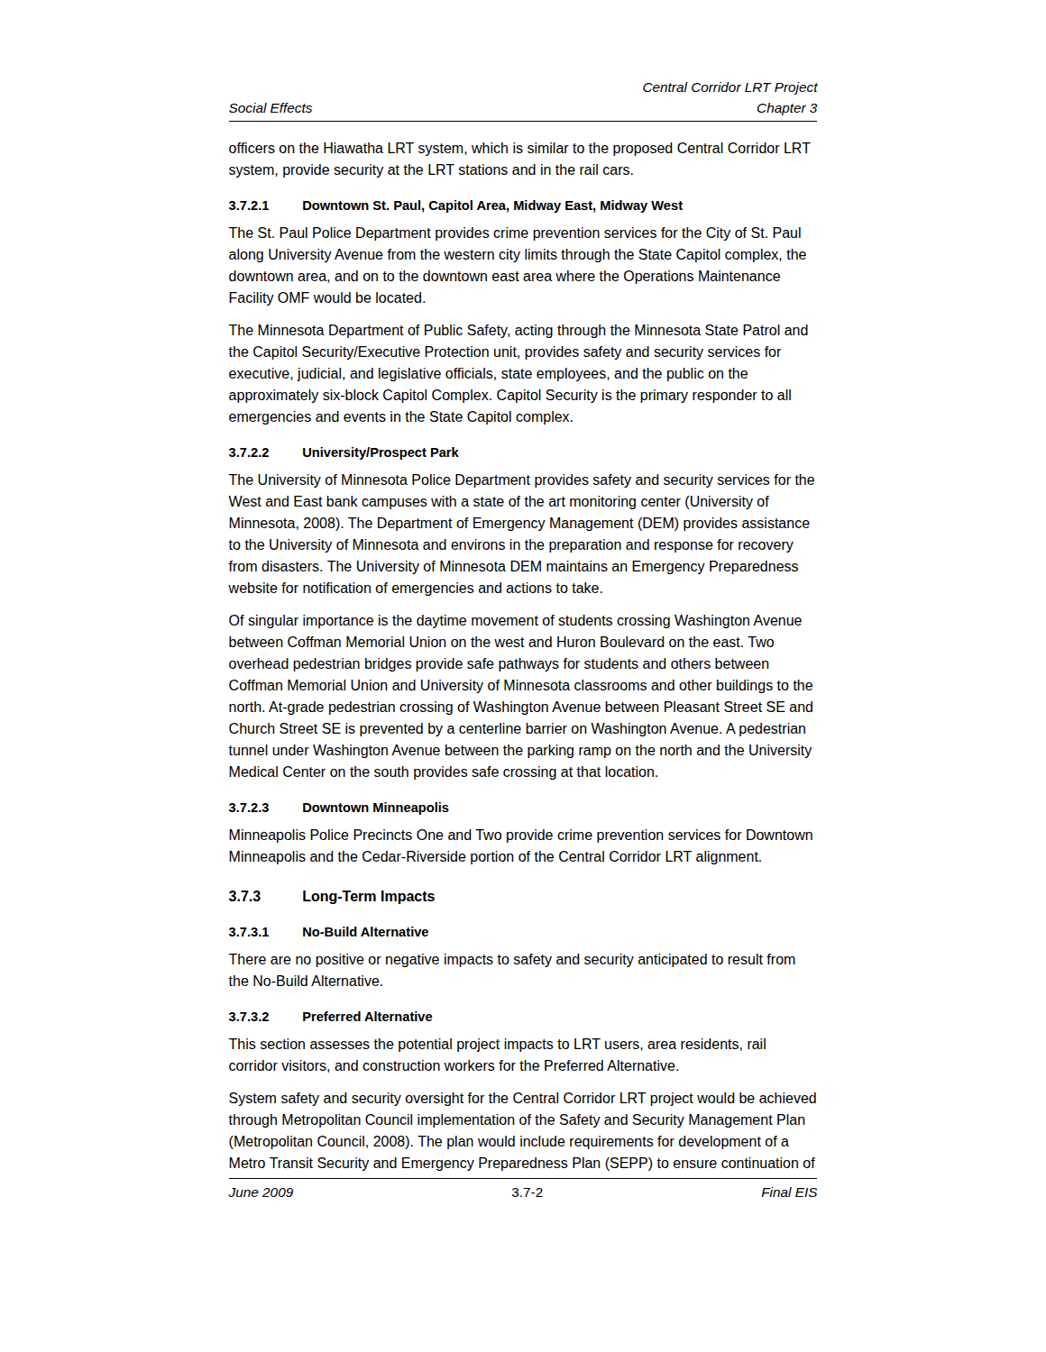Social Effects
Central Corridor LRT Project Chapter 3
officers on the Hiawatha LRT system, which is similar to the proposed Central Corridor LRT system, provide security at the LRT stations and in the rail cars.
3.7.2.1 Downtown St. Paul, Capitol Area, Midway East, Midway West
The St. Paul Police Department provides crime prevention services for the City of St. Paul along University Avenue from the western city limits through the State Capitol complex, the downtown area, and on to the downtown east area where the Operations Maintenance Facility OMF would be located.
The Minnesota Department of Public Safety, acting through the Minnesota State Patrol and the Capitol Security/Executive Protection unit, provides safety and security services for executive, judicial, and legislative officials, state employees, and the public on the approximately six-block Capitol Complex. Capitol Security is the primary responder to all emergencies and events in the State Capitol complex.
3.7.2.2 University/Prospect Park
The University of Minnesota Police Department provides safety and security services for the West and East bank campuses with a state of the art monitoring center (University of Minnesota, 2008). The Department of Emergency Management (DEM) provides assistance to the University of Minnesota and environs in the preparation and response for recovery from disasters. The University of Minnesota DEM maintains an Emergency Preparedness website for notification of emergencies and actions to take.
Of singular importance is the daytime movement of students crossing Washington Avenue between Coffman Memorial Union on the west and Huron Boulevard on the east. Two overhead pedestrian bridges provide safe pathways for students and others between Coffman Memorial Union and University of Minnesota classrooms and other buildings to the north. At-grade pedestrian crossing of Washington Avenue between Pleasant Street SE and Church Street SE is prevented by a centerline barrier on Washington Avenue. A pedestrian tunnel under Washington Avenue between the parking ramp on the north and the University Medical Center on the south provides safe crossing at that location.
3.7.2.3 Downtown Minneapolis
Minneapolis Police Precincts One and Two provide crime prevention services for Downtown Minneapolis and the Cedar-Riverside portion of the Central Corridor LRT alignment.
3.7.3 Long-Term Impacts
3.7.3.1 No-Build Alternative
There are no positive or negative impacts to safety and security anticipated to result from the No-Build Alternative.
3.7.3.2 Preferred Alternative
This section assesses the potential project impacts to LRT users, area residents, rail corridor visitors, and construction workers for the Preferred Alternative.
System safety and security oversight for the Central Corridor LRT project would be achieved through Metropolitan Council implementation of the Safety and Security Management Plan (Metropolitan Council, 2008). The plan would include requirements for development of a Metro Transit Security and Emergency Preparedness Plan (SEPP) to ensure continuation of
June 2009
3.7-2
Final EIS